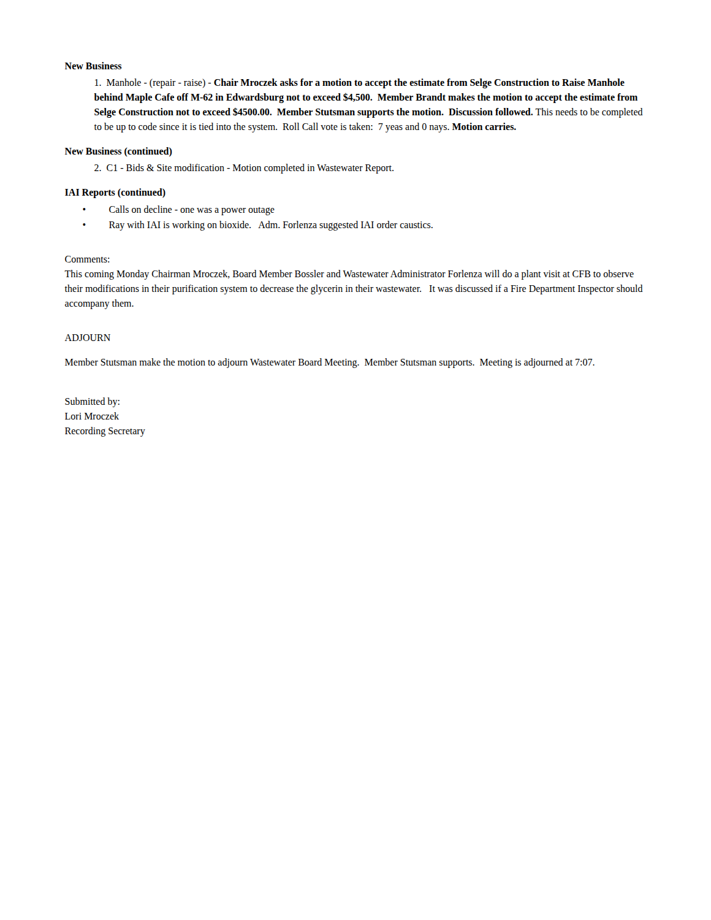New Business
1. Manhole - (repair - raise) - Chair Mroczek asks for a motion to accept the estimate from Selge Construction to Raise Manhole behind Maple Cafe off M-62 in Edwardsburg not to exceed $4,500. Member Brandt makes the motion to accept the estimate from Selge Construction not to exceed $4500.00. Member Stutsman supports the motion. Discussion followed. This needs to be completed to be up to code since it is tied into the system. Roll Call vote is taken: 7 yeas and 0 nays. Motion carries.
New Business (continued)
2. C1 - Bids & Site modification - Motion completed in Wastewater Report.
IAI Reports (continued)
Calls on decline - one was a power outage
Ray with IAI is working on bioxide. Adm. Forlenza suggested IAI order caustics.
Comments:
This coming Monday Chairman Mroczek, Board Member Bossler and Wastewater Administrator Forlenza will do a plant visit at CFB to observe their modifications in their purification system to decrease the glycerin in their wastewater. It was discussed if a Fire Department Inspector should accompany them.
ADJOURN
Member Stutsman make the motion to adjourn Wastewater Board Meeting. Member Stutsman supports. Meeting is adjourned at 7:07.
Submitted by:
Lori Mroczek
Recording Secretary